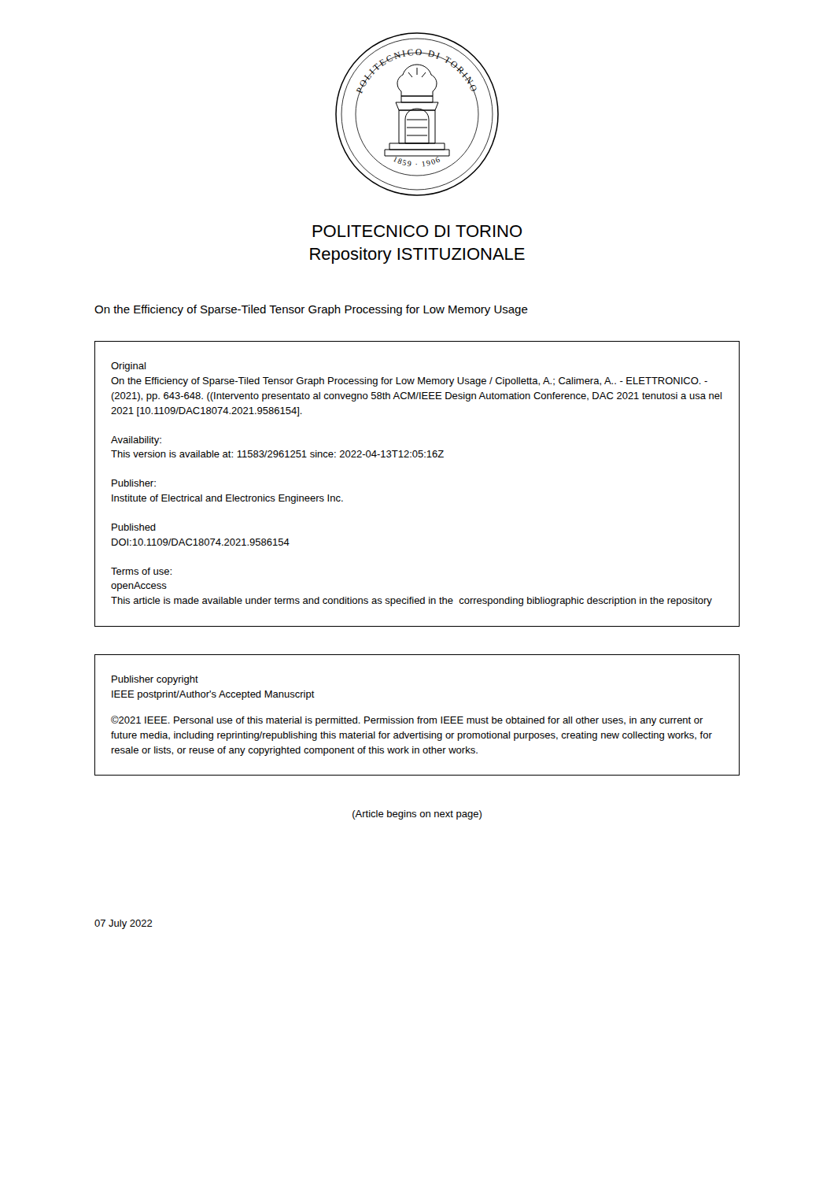POLITECNICO DI TORINO 1859 · 1906
POLITECNICO DI TORINO
Repository ISTITUZIONALE
On the Efficiency of Sparse-Tiled Tensor Graph Processing for Low Memory Usage
Original
On the Efficiency of Sparse-Tiled Tensor Graph Processing for Low Memory Usage / Cipolletta, A.; Calimera, A.. - ELETTRONICO. - (2021), pp. 643-648. ((Intervento presentato al convegno 58th ACM/IEEE Design Automation Conference, DAC 2021 tenutosi a usa nel 2021 [10.1109/DAC18074.2021.9586154].
Availability:
This version is available at: 11583/2961251 since: 2022-04-13T12:05:16Z
Publisher:
Institute of Electrical and Electronics Engineers Inc.
Published
DOI:10.1109/DAC18074.2021.9586154
Terms of use:
openAccess
This article is made available under terms and conditions as specified in the corresponding bibliographic description in the repository
Publisher copyright
IEEE postprint/Author's Accepted Manuscript
©2021 IEEE. Personal use of this material is permitted. Permission from IEEE must be obtained for all other uses, in any current or future media, including reprinting/republishing this material for advertising or promotional purposes, creating new collecting works, for resale or lists, or reuse of any copyrighted component of this work in other works.
(Article begins on next page)
07 July 2022